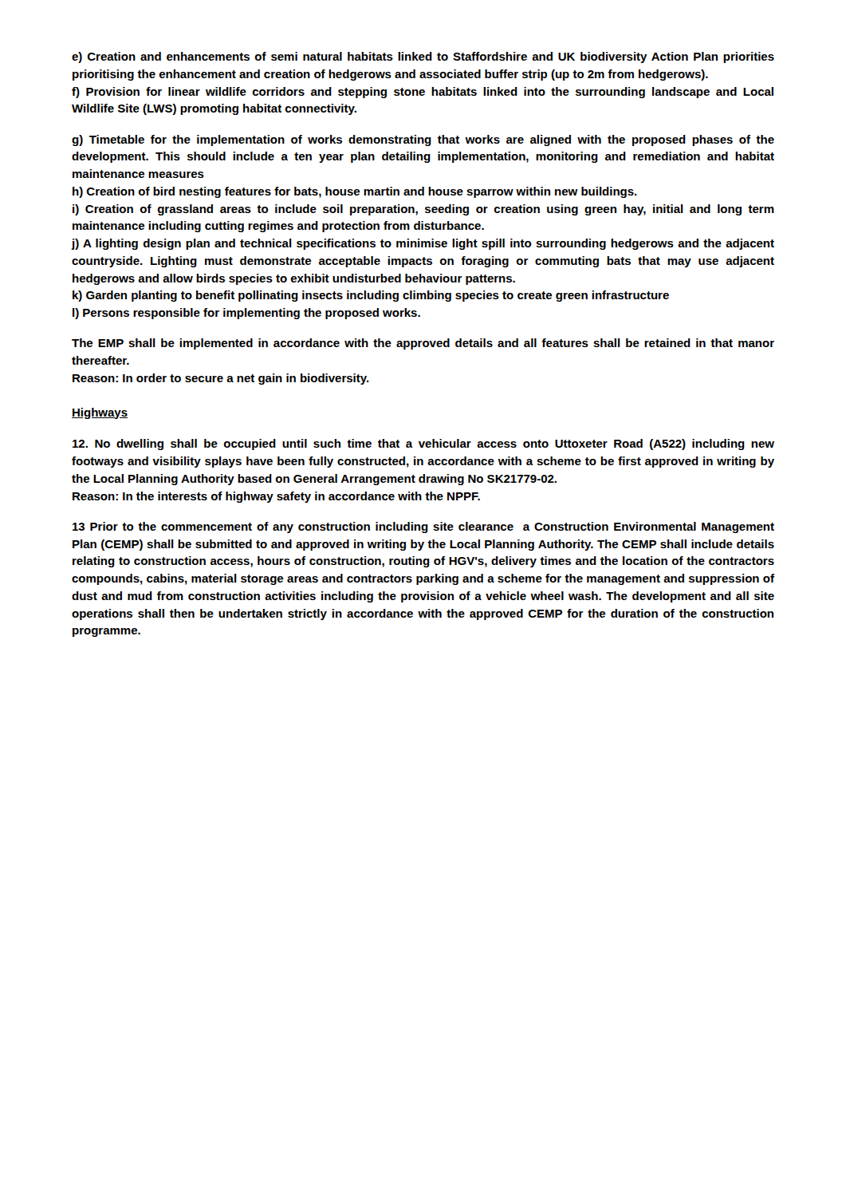e) Creation and enhancements of semi natural habitats linked to Staffordshire and UK biodiversity Action Plan priorities prioritising the enhancement and creation of hedgerows and associated buffer strip (up to 2m from hedgerows).
f) Provision for linear wildlife corridors and stepping stone habitats linked into the surrounding landscape and Local Wildlife Site (LWS) promoting habitat connectivity.
g) Timetable for the implementation of works demonstrating that works are aligned with the proposed phases of the development. This should include a ten year plan detailing implementation, monitoring and remediation and habitat maintenance measures
h) Creation of bird nesting features for bats, house martin and house sparrow within new buildings.
i) Creation of grassland areas to include soil preparation, seeding or creation using green hay, initial and long term maintenance including cutting regimes and protection from disturbance.
j) A lighting design plan and technical specifications to minimise light spill into surrounding hedgerows and the adjacent countryside. Lighting must demonstrate acceptable impacts on foraging or commuting bats that may use adjacent hedgerows and allow birds species to exhibit undisturbed behaviour patterns.
k) Garden planting to benefit pollinating insects including climbing species to create green infrastructure
l) Persons responsible for implementing the proposed works.
The EMP shall be implemented in accordance with the approved details and all features shall be retained in that manor thereafter.
Reason: In order to secure a net gain in biodiversity.
Highways
12. No dwelling shall be occupied until such time that a vehicular access onto Uttoxeter Road (A522) including new footways and visibility splays have been fully constructed, in accordance with a scheme to be first approved in writing by the Local Planning Authority based on General Arrangement drawing No SK21779-02.
Reason: In the interests of highway safety in accordance with the NPPF.
13 Prior to the commencement of any construction including site clearance a Construction Environmental Management Plan (CEMP) shall be submitted to and approved in writing by the Local Planning Authority. The CEMP shall include details relating to construction access, hours of construction, routing of HGV's, delivery times and the location of the contractors compounds, cabins, material storage areas and contractors parking and a scheme for the management and suppression of dust and mud from construction activities including the provision of a vehicle wheel wash. The development and all site operations shall then be undertaken strictly in accordance with the approved CEMP for the duration of the construction programme.